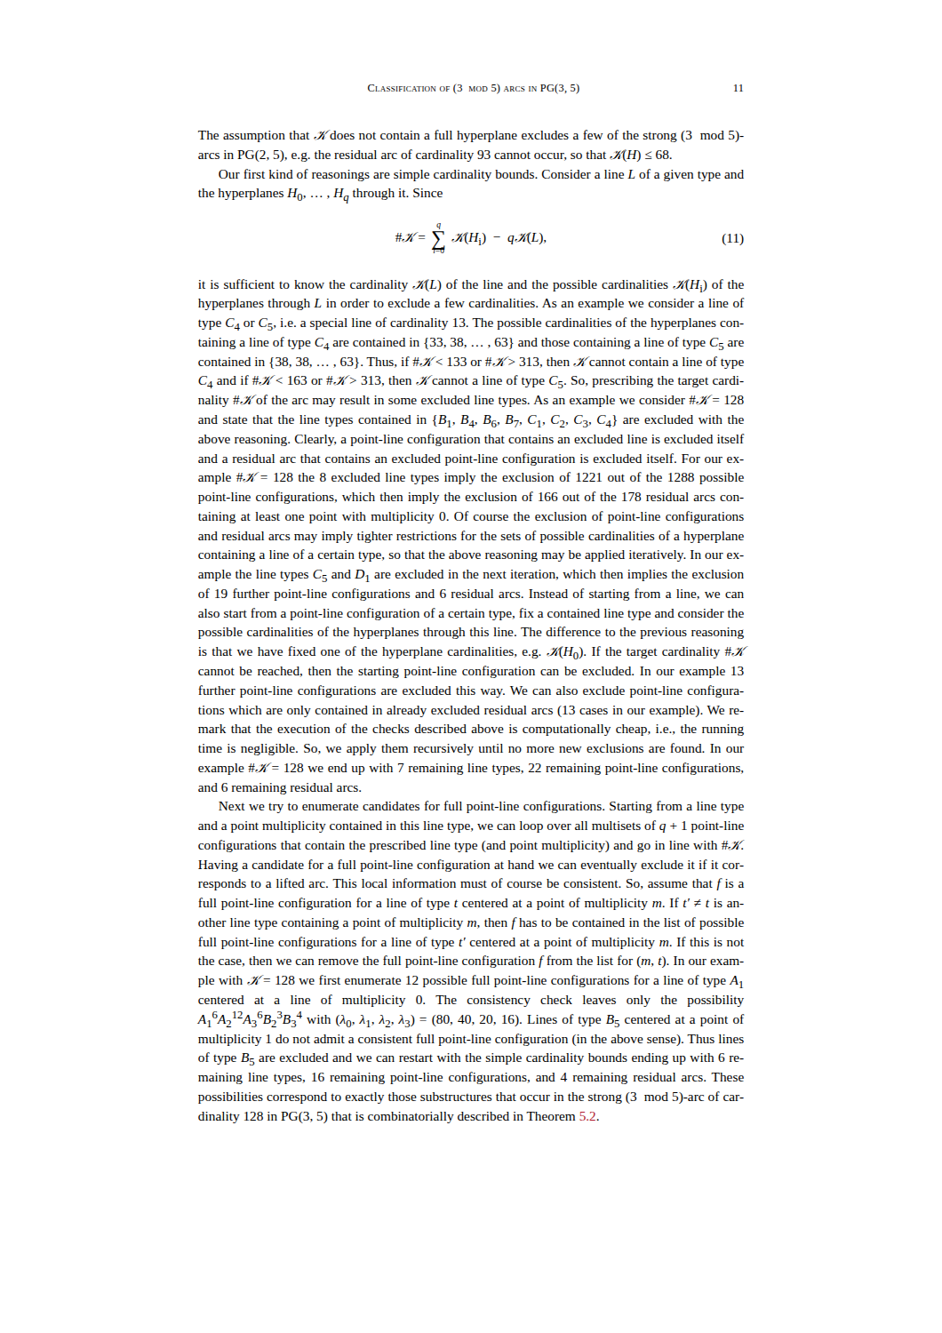Classification of (3 mod 5) arcs in PG(3, 5) 11
The assumption that 𝒦 does not contain a full hyperplane excludes a few of the strong (3 mod 5)-arcs in PG(2, 5), e.g. the residual arc of cardinality 93 cannot occur, so that 𝒦(H) ≤ 68.
Our first kind of reasonings are simple cardinality bounds. Consider a line L of a given type and the hyperplanes H0, … , Hq through it. Since
#𝒦 = q ∑ i=0 𝒦(Hi) − q𝒦(L), (11)
it is sufficient to know the cardinality 𝒦(L) of the line and the possible cardinalities 𝒦(Hi) of the hyperplanes through L in order to exclude a few cardinalities. As an example we consider a line of type C4 or C5, i.e. a special line of cardinality 13. The possible cardinalities of the hyperplanes containing a line of type C4 are contained in {33, 38, … , 63} and those containing a line of type C5 are contained in {38, 38, … , 63}. Thus, if #𝒦 < 133 or #𝒦 > 313, then 𝒦 cannot contain a line of type C4 and if #𝒦 < 163 or #𝒦 > 313, then 𝒦 cannot a line of type C5. So, prescribing the target cardinality #𝒦 of the arc may result in some excluded line types. As an example we consider #𝒦 = 128 and state that the line types contained in {B1, B4, B6, B7, C1, C2, C3, C4} are excluded with the above reasoning. Clearly, a point-line configuration that contains an excluded line is excluded itself and a residual arc that contains an excluded point-line configuration is excluded itself. For our example #𝒦 = 128 the 8 excluded line types imply the exclusion of 1221 out of the 1288 possible point-line configurations, which then imply the exclusion of 166 out of the 178 residual arcs containing at least one point with multiplicity 0. Of course the exclusion of point-line configurations and residual arcs may imply tighter restrictions for the sets of possible cardinalities of a hyperplane containing a line of a certain type, so that the above reasoning may be applied iteratively. In our example the line types C5 and D1 are excluded in the next iteration, which then implies the exclusion of 19 further point-line configurations and 6 residual arcs. Instead of starting from a line, we can also start from a point-line configuration of a certain type, fix a contained line type and consider the possible cardinalities of the hyperplanes through this line. The difference to the previous reasoning is that we have fixed one of the hyperplane cardinalities, e.g. 𝒦(H0). If the target cardinality #𝒦 cannot be reached, then the starting point-line configuration can be excluded. In our example 13 further point-line configurations are excluded this way. We can also exclude point-line configurations which are only contained in already excluded residual arcs (13 cases in our example). We remark that the execution of the checks described above is computationally cheap, i.e., the running time is negligible. So, we apply them recursively until no more new exclusions are found. In our example #𝒦 = 128 we end up with 7 remaining line types, 22 remaining point-line configurations, and 6 remaining residual arcs.
Next we try to enumerate candidates for full point-line configurations. Starting from a line type and a point multiplicity contained in this line type, we can loop over all multisets of q + 1 point-line configurations that contain the prescribed line type (and point multiplicity) and go in line with #𝒦. Having a candidate for a full point-line configuration at hand we can eventually exclude it if it corresponds to a lifted arc. This local information must of course be consistent. So, assume that f is a full point-line configuration for a line of type t centered at a point of multiplicity m. If t′ ≠ t is another line type containing a point of multiplicity m, then f has to be contained in the list of possible full point-line configurations for a line of type t′ centered at a point of multiplicity m. If this is not the case, then we can remove the full point-line configuration f from the list for (m, t). In our example with 𝒦 = 128 we first enumerate 12 possible full point-line configurations for a line of type A1 centered at a line of multiplicity 0. The consistency check leaves only the possibility A16A212A36B23B34 with (λ0, λ1, λ2, λ3) = (80, 40, 20, 16). Lines of type B5 centered at a point of multiplicity 1 do not admit a consistent full point-line configuration (in the above sense). Thus lines of type B5 are excluded and we can restart with the simple cardinality bounds ending up with 6 remaining line types, 16 remaining point-line configurations, and 4 remaining residual arcs. These possibilities correspond to exactly those substructures that occur in the strong (3 mod 5)-arc of cardinality 128 in PG(3, 5) that is combinatorially described in Theorem 5.2.